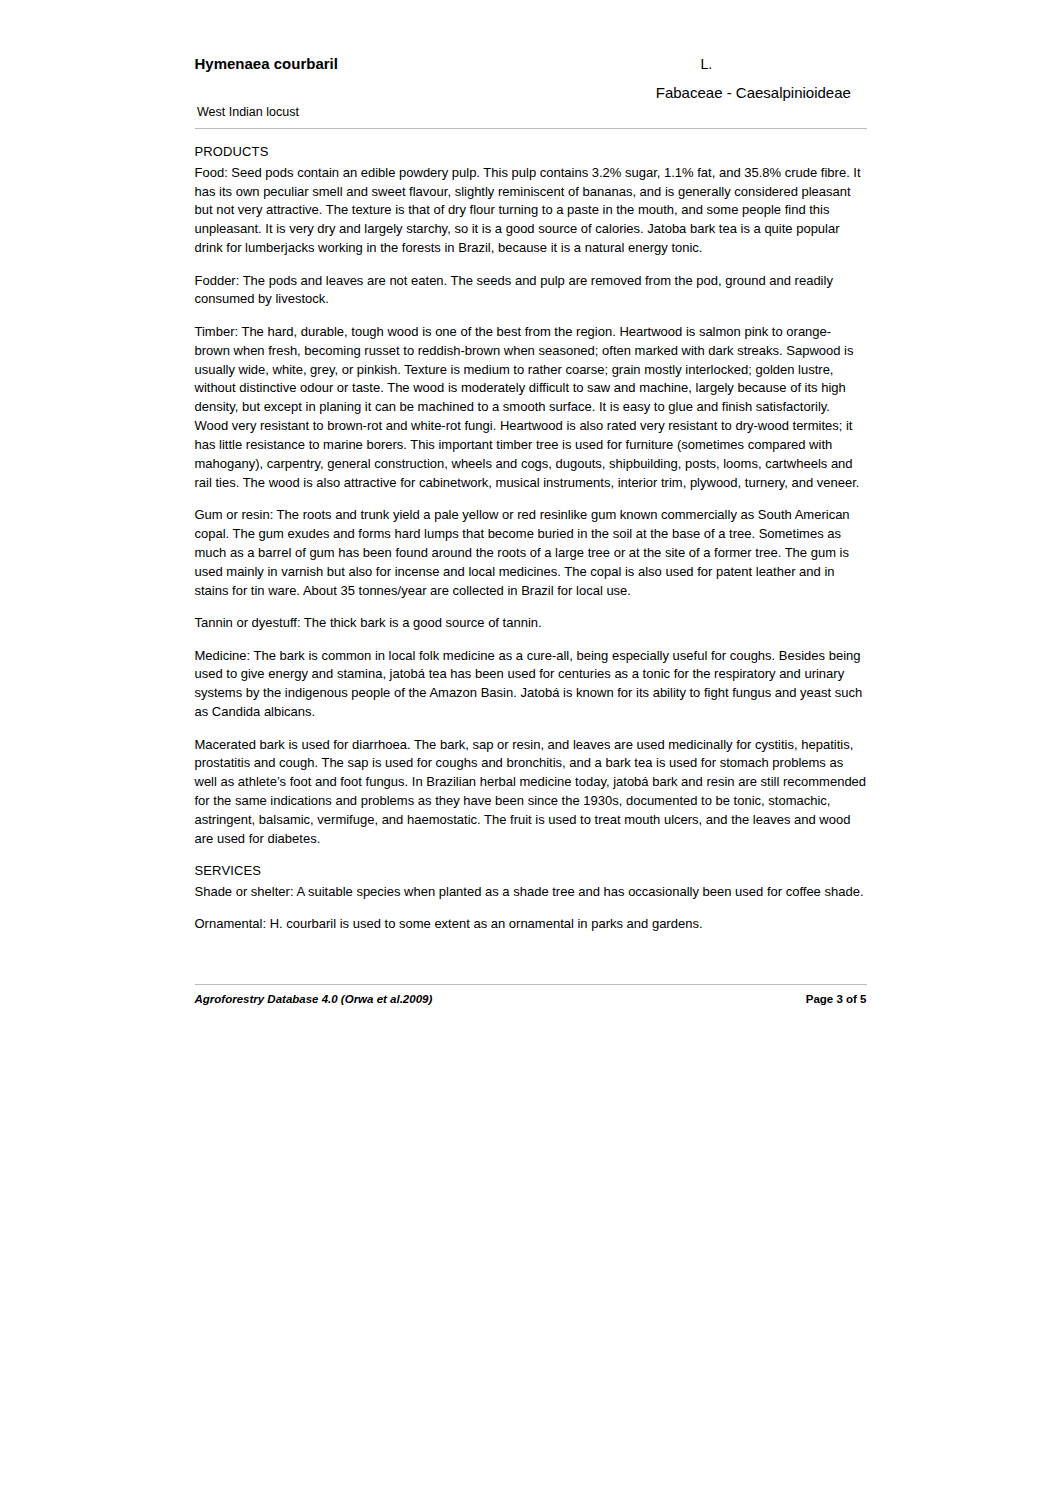Hymenaea courbaril
West Indian locust
L.
Fabaceae - Caesalpinioideae
PRODUCTS
Food: Seed pods contain an edible powdery pulp. This pulp contains 3.2% sugar, 1.1% fat, and 35.8% crude fibre. It has its own peculiar smell and sweet flavour, slightly reminiscent of bananas, and is generally considered pleasant but not very attractive. The texture is that of dry flour turning to a paste in the mouth, and some people find this unpleasant. It is very dry and largely starchy, so it is a good source of calories. Jatoba bark tea is a quite popular drink for lumberjacks working in the forests in Brazil, because it is a natural energy tonic.
Fodder: The pods and leaves are not eaten. The seeds and pulp are removed from the pod, ground and readily consumed by livestock.
Timber: The hard, durable, tough wood is one of the best from the region. Heartwood is salmon pink to orange-brown when fresh, becoming russet to reddish-brown when seasoned; often marked with dark streaks. Sapwood is usually wide, white, grey, or pinkish. Texture is medium to rather coarse; grain mostly interlocked; golden lustre, without distinctive odour or taste. The wood is moderately difficult to saw and machine, largely because of its high density, but except in planing it can be machined to a smooth surface. It is easy to glue and finish satisfactorily. Wood very resistant to brown-rot and white-rot fungi. Heartwood is also rated very resistant to dry-wood termites; it has little resistance to marine borers. This important timber tree is used for furniture (sometimes compared with mahogany), carpentry, general construction, wheels and cogs, dugouts, shipbuilding, posts, looms, cartwheels and rail ties. The wood is also attractive for cabinetwork, musical instruments, interior trim, plywood, turnery, and veneer.
Gum or resin: The roots and trunk yield a pale yellow or red resinlike gum known commercially as South American copal. The gum exudes and forms hard lumps that become buried in the soil at the base of a tree. Sometimes as much as a barrel of gum has been found around the roots of a large tree or at the site of a former tree. The gum is used mainly in varnish but also for incense and local medicines. The copal is also used for patent leather and in stains for tin ware. About 35 tonnes/year are collected in Brazil for local use.
Tannin or dyestuff: The thick bark is a good source of tannin.
Medicine: The bark is common in local folk medicine as a cure-all, being especially useful for coughs. Besides being used to give energy and stamina, jatobá tea has been used for centuries as a tonic for the respiratory and urinary systems by the indigenous people of the Amazon Basin. Jatobá is known for its ability to fight fungus and yeast such as Candida albicans.
Macerated bark is used for diarrhoea. The bark, sap or resin, and leaves are used medicinally for cystitis, hepatitis, prostatitis and cough. The sap is used for coughs and bronchitis, and a bark tea is used for stomach problems as well as athlete’s foot and foot fungus. In Brazilian herbal medicine today, jatobá bark and resin are still recommended for the same indications and problems as they have been since the 1930s, documented to be tonic, stomachic, astringent, balsamic, vermifuge, and haemostatic. The fruit is used to treat mouth ulcers, and the leaves and wood are used for diabetes.
SERVICES
Shade or shelter: A suitable species when planted as a shade tree and has occasionally been used for coffee shade.
Ornamental: H. courbaril is used to some extent as an ornamental in parks and gardens.
Agroforestry Database 4.0 (Orwa et al.2009) Page 3 of 5